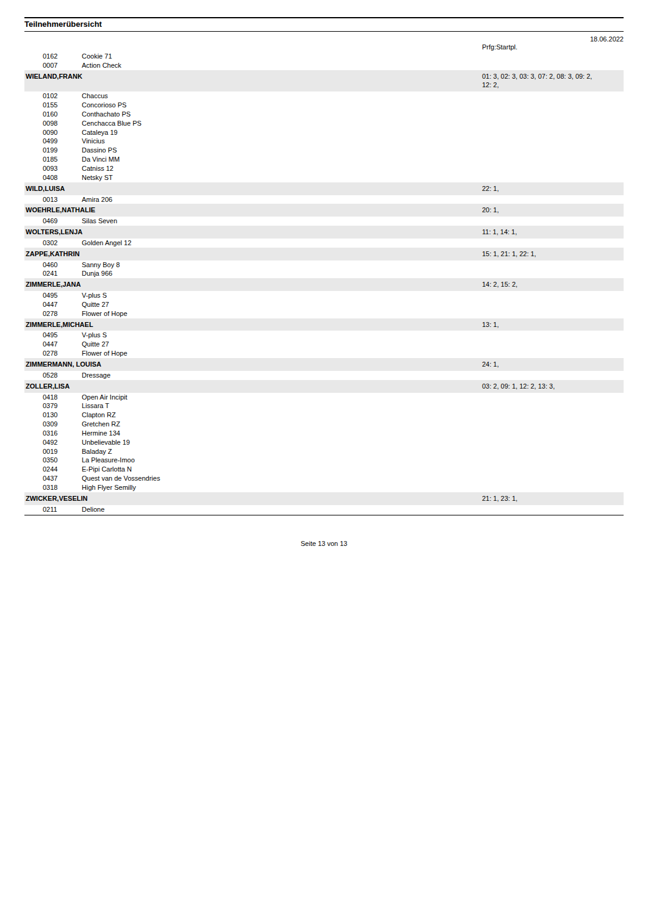Teilnehmerübersicht
18.06.2022
| | | Prfg:Startpl. |
| 0162 | Cookie 71 | |
| 0007 | Action Check | |
| WIELAND,FRANK | 01: 3, 02: 3, 03: 3, 07: 2, 08: 3, 09: 2, 12: 2, |
| 0102 | Chaccus | |
| 0155 | Concorioso PS | |
| 0160 | Conthachato PS | |
| 0098 | Cenchacca Blue PS | |
| 0090 | Cataleya 19 | |
| 0499 | Vinicius | |
| 0199 | Dassino PS | |
| 0185 | Da Vinci MM | |
| 0093 | Catniss 12 | |
| 0408 | Netsky ST | |
| WILD,LUISA | 22: 1, |
| 0013 | Amira 206 | |
| WOEHRLE,NATHALIE | 20: 1, |
| 0469 | Silas Seven | |
| WOLTERS,LENJA | 11: 1, 14: 1, |
| 0302 | Golden Angel 12 | |
| ZAPPE,KATHRIN | 15: 1, 21: 1, 22: 1, |
| 0460 | Sanny Boy 8 | |
| 0241 | Dunja 966 | |
| ZIMMERLE,JANA | 14: 2, 15: 2, |
| 0495 | V-plus S | |
| 0447 | Quitte 27 | |
| 0278 | Flower of Hope | |
| ZIMMERLE,MICHAEL | 13: 1, |
| 0495 | V-plus S | |
| 0447 | Quitte 27 | |
| 0278 | Flower of Hope | |
| ZIMMERMANN, LOUISA | 24: 1, |
| 0528 | Dressage | |
| ZOLLER,LISA | 03: 2, 09: 1, 12: 2, 13: 3, |
| 0418 | Open Air Incipit | |
| 0379 | Lissara T | |
| 0130 | Clapton RZ | |
| 0309 | Gretchen RZ | |
| 0316 | Hermine 134 | |
| 0492 | Unbelievable 19 | |
| 0019 | Baladay Z | |
| 0350 | La Pleasure-Imoo | |
| 0244 | E-Pipi Carlotta N | |
| 0437 | Quest van de Vossendries | |
| 0318 | High Flyer Semilly | |
| ZWICKER,VESELIN | 21: 1, 23: 1, |
| 0211 | Delione | |
Seite 13 von 13